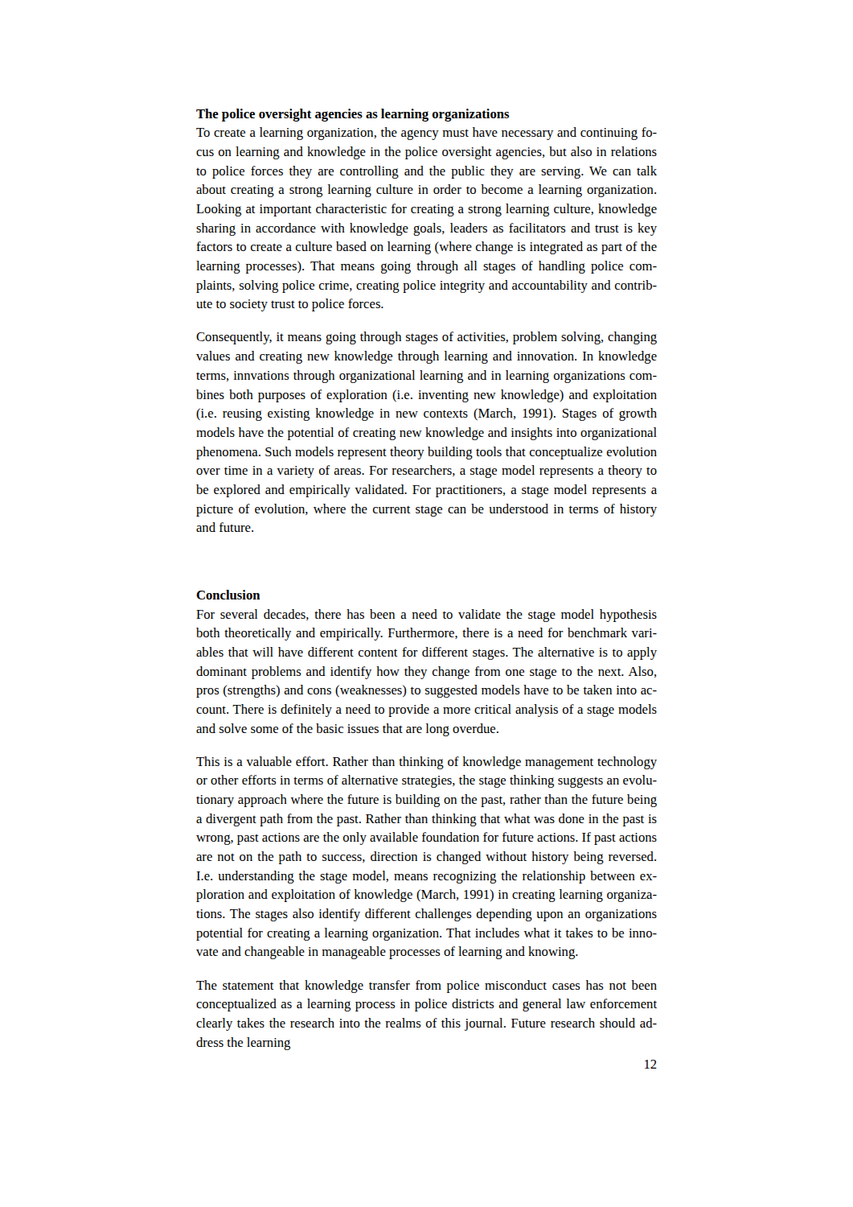The police oversight agencies as learning organizations
To create a learning organization, the agency must have necessary and continuing focus on learning and knowledge in the police oversight agencies, but also in relations to police forces they are controlling and the public they are serving. We can talk about creating a strong learning culture in order to become a learning organization. Looking at important characteristic for creating a strong learning culture, knowledge sharing in accordance with knowledge goals, leaders as facilitators and trust is key factors to create a culture based on learning (where change is integrated as part of the learning processes). That means going through all stages of handling police complaints, solving police crime, creating police integrity and accountability and contribute to society trust to police forces.
Consequently, it means going through stages of activities, problem solving, changing values and creating new knowledge through learning and innovation. In knowledge terms, innvations through organizational learning and in learning organizations combines both purposes of exploration (i.e. inventing new knowledge) and exploitation (i.e. reusing existing knowledge in new contexts (March, 1991). Stages of growth models have the potential of creating new knowledge and insights into organizational phenomena. Such models represent theory building tools that conceptualize evolution over time in a variety of areas. For researchers, a stage model represents a theory to be explored and empirically validated. For practitioners, a stage model represents a picture of evolution, where the current stage can be understood in terms of history and future.
Conclusion
For several decades, there has been a need to validate the stage model hypothesis both theoretically and empirically. Furthermore, there is a need for benchmark variables that will have different content for different stages. The alternative is to apply dominant problems and identify how they change from one stage to the next. Also, pros (strengths) and cons (weaknesses) to suggested models have to be taken into account. There is definitely a need to provide a more critical analysis of a stage models and solve some of the basic issues that are long overdue.
This is a valuable effort. Rather than thinking of knowledge management technology or other efforts in terms of alternative strategies, the stage thinking suggests an evolutionary approach where the future is building on the past, rather than the future being a divergent path from the past. Rather than thinking that what was done in the past is wrong, past actions are the only available foundation for future actions. If past actions are not on the path to success, direction is changed without history being reversed. I.e. understanding the stage model, means recognizing the relationship between exploration and exploitation of knowledge (March, 1991) in creating learning organizations. The stages also identify different challenges depending upon an organizations potential for creating a learning organization. That includes what it takes to be innovate and changeable in manageable processes of learning and knowing.
The statement that knowledge transfer from police misconduct cases has not been conceptualized as a learning process in police districts and general law enforcement clearly takes the research into the realms of this journal. Future research should address the learning
12